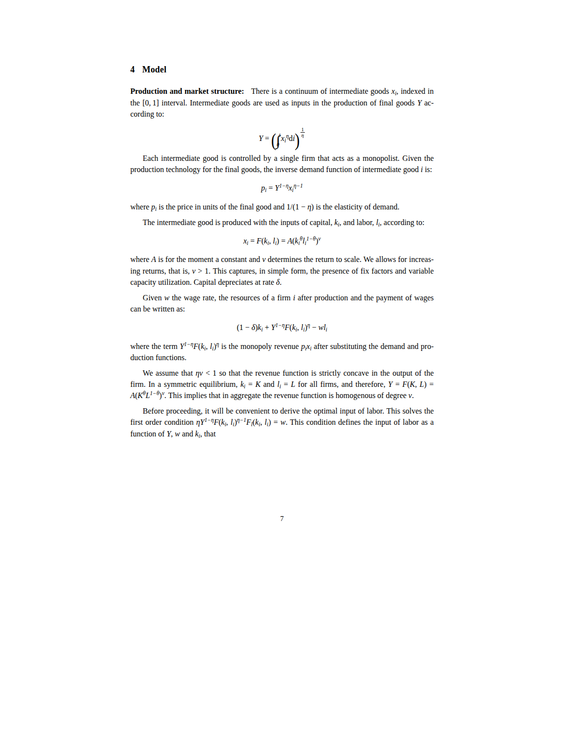4 Model
Production and market structure: There is a continuum of intermediate goods xi, indexed in the [0, 1] interval. Intermediate goods are used as inputs in the production of final goods Y according to:
Y = (∫10 xiη di) 1 η
Each intermediate good is controlled by a single firm that acts as a monopolist. Given the production technology for the final goods, the inverse demand function of intermediate good i is:
pi = Y1−ηxiη−1
where pi is the price in units of the final good and 1/(1 − η) is the elasticity of demand.
The intermediate good is produced with the inputs of capital, ki, and labor, li, according to:
xi = F(ki, li) = A(kiθli1−θ)ν
where A is for the moment a constant and ν determines the return to scale. We allows for increasing returns, that is, ν > 1. This captures, in simple form, the presence of fix factors and variable capacity utilization. Capital depreciates at rate δ.
Given w the wage rate, the resources of a firm i after production and the payment of wages can be written as:
(1 − δ) ki + Y1−ηF(ki, li)η − wli
where the term Y1−ηF(ki, li)η is the monopoly revenue pixi after substituting the demand and production functions.
We assume that ην < 1 so that the revenue function is strictly concave in the output of the firm. In a symmetric equilibrium, ki = K and li = L for all firms, and therefore, Y = F(K, L) = A(KθL1−θ)ν. This implies that in aggregate the revenue function is homogenous of degree ν.
Before proceeding, it will be convenient to derive the optimal input of labor. This solves the first order condition ηY1−ηF(ki, li)η−1Fl(ki, li) = w. This condition defines the input of labor as a function of Y, w and ki, that
7